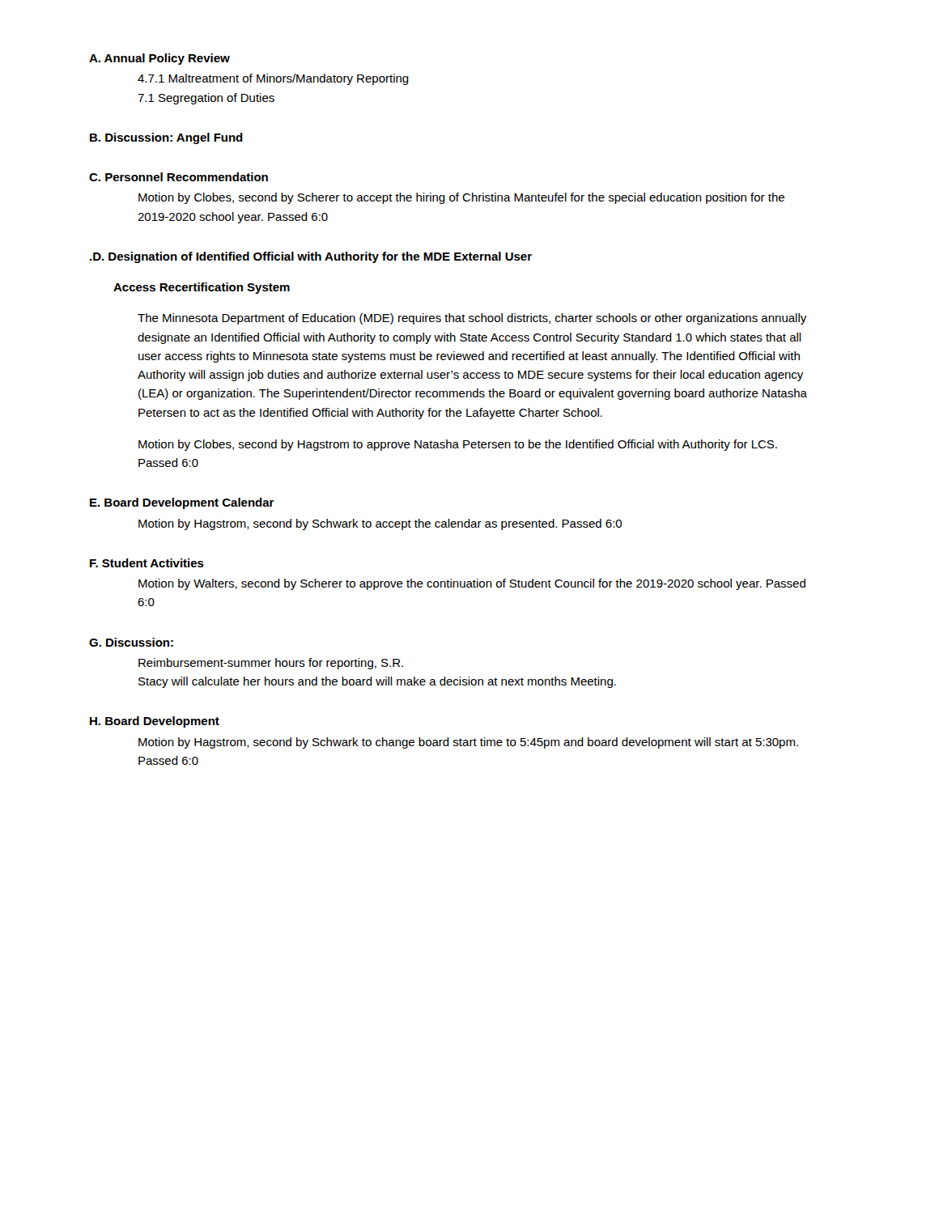A. Annual Policy Review
4.7.1 Maltreatment of Minors/Mandatory Reporting
7.1 Segregation of Duties
B. Discussion: Angel Fund
C. Personnel Recommendation
Motion by Clobes, second by Scherer to accept the hiring of Christina Manteufel for the special education position for the 2019-2020 school year. Passed 6:0
.D. Designation of Identified Official with Authority for the MDE External User
Access Recertification System
The Minnesota Department of Education (MDE) requires that school districts, charter schools or other organizations annually designate an Identified Official with Authority to comply with State Access Control Security Standard 1.0 which states that all user access rights to Minnesota state systems must be reviewed and recertified at least annually. The Identified Official with Authority will assign job duties and authorize external user’s access to MDE secure systems for their local education agency (LEA) or organization. The Superintendent/Director recommends the Board or equivalent governing board authorize Natasha Petersen to act as the Identified Official with Authority for the Lafayette Charter School.
Motion by Clobes, second by Hagstrom to approve Natasha Petersen to be the Identified Official with Authority for LCS. Passed 6:0
E. Board Development Calendar
Motion by Hagstrom, second by Schwark to accept the calendar as presented. Passed 6:0
F. Student Activities
Motion by Walters, second by Scherer to approve the continuation of Student Council for the 2019-2020 school year. Passed 6:0
G. Discussion:
Reimbursement-summer hours for reporting, S.R.
Stacy will calculate her hours and the board will make a decision at next months Meeting.
H. Board Development
Motion by Hagstrom, second by Schwark to change board start time to 5:45pm and board development will start at 5:30pm. Passed 6:0